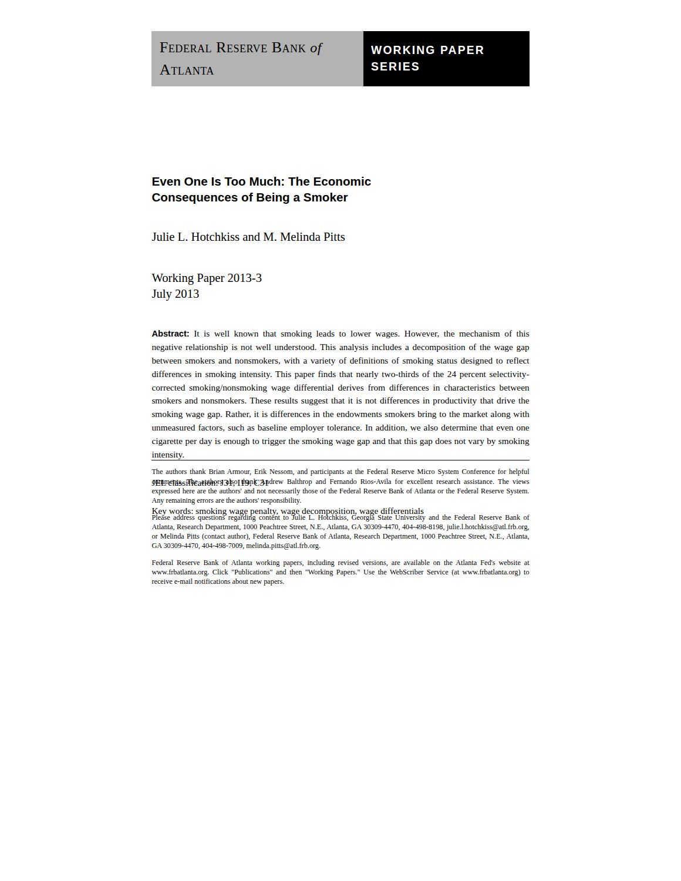Federal Reserve Bank of Atlanta
WORKING PAPER SERIES
Even One Is Too Much: The Economic Consequences of Being a Smoker
Julie L. Hotchkiss and M. Melinda Pitts
Working Paper 2013-3
July 2013
Abstract: It is well known that smoking leads to lower wages. However, the mechanism of this negative relationship is not well understood. This analysis includes a decomposition of the wage gap between smokers and nonsmokers, with a variety of definitions of smoking status designed to reflect differences in smoking intensity. This paper finds that nearly two-thirds of the 24 percent selectivity-corrected smoking/nonsmoking wage differential derives from differences in characteristics between smokers and nonsmokers. These results suggest that it is not differences in productivity that drive the smoking wage gap. Rather, it is differences in the endowments smokers bring to the market along with unmeasured factors, such as baseline employer tolerance. In addition, we also determine that even one cigarette per day is enough to trigger the smoking wage gap and that this gap does not vary by smoking intensity.
JEL classification: J31, I19, C31
Key words: smoking wage penalty, wage decomposition, wage differentials
The authors thank Brian Armour, Erik Nessom, and participants at the Federal Reserve Micro System Conference for helpful comments. The authors also thank Andrew Balthrop and Fernando Rios-Avila for excellent research assistance. The views expressed here are the authors' and not necessarily those of the Federal Reserve Bank of Atlanta or the Federal Reserve System. Any remaining errors are the authors' responsibility.
Please address questions regarding content to Julie L. Hotchkiss, Georgia State University and the Federal Reserve Bank of Atlanta, Research Department, 1000 Peachtree Street, N.E., Atlanta, GA 30309-4470, 404-498-8198, julie.l.hotchkiss@atl.frb.org, or Melinda Pitts (contact author), Federal Reserve Bank of Atlanta, Research Department, 1000 Peachtree Street, N.E., Atlanta, GA 30309-4470, 404-498-7009, melinda.pitts@atl.frb.org.
Federal Reserve Bank of Atlanta working papers, including revised versions, are available on the Atlanta Fed's website at www.frbatlanta.org. Click "Publications" and then "Working Papers." Use the WebScriber Service (at www.frbatlanta.org) to receive e-mail notifications about new papers.